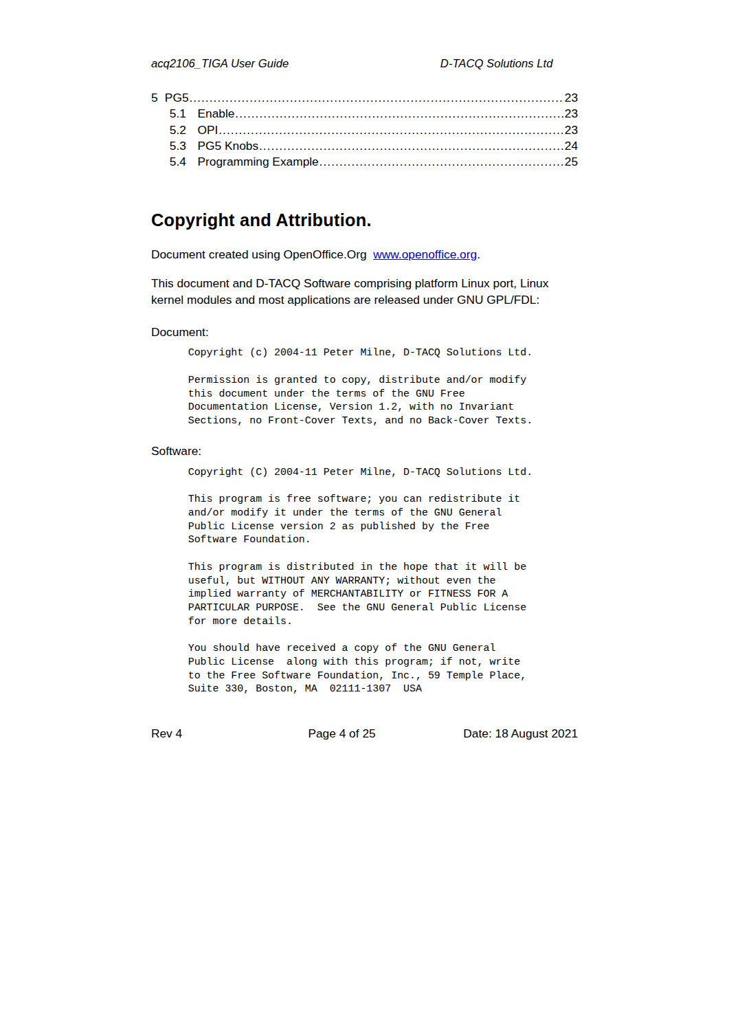acq2106_TIGA User Guide
D-TACQ Solutions Ltd
5 PG5.................................................................................................. 23
5.1 Enable................................................................................................. 23
5.2 OPI....................................................................................................... 23
5.3 PG5 Knobs......................................................................................... 24
5.4 Programming Example....................................................................... 25
Copyright and Attribution.
Document created using OpenOffice.Org www.openoffice.org.
This document and D-TACQ Software comprising platform Linux port, Linux kernel modules and most applications are released under GNU GPL/FDL:
Document:
Copyright (c) 2004-11 Peter Milne, D-TACQ Solutions Ltd.

Permission is granted to copy, distribute and/or modify
this document under the terms of the GNU Free
Documentation License, Version 1.2, with no Invariant
Sections, no Front-Cover Texts, and no Back-Cover Texts.
Software:
Copyright (C) 2004-11 Peter Milne, D-TACQ Solutions Ltd.

This program is free software; you can redistribute it
and/or modify it under the terms of the GNU General
Public License version 2 as published by the Free
Software Foundation.

This program is distributed in the hope that it will be
useful, but WITHOUT ANY WARRANTY; without even the
implied warranty of MERCHANTABILITY or FITNESS FOR A
PARTICULAR PURPOSE.  See the GNU General Public License
for more details.

You should have received a copy of the GNU General
Public License  along with this program; if not, write
to the Free Software Foundation, Inc., 59 Temple Place,
Suite 330, Boston, MA  02111-1307  USA
Rev 4
Page 4 of 25
Date: 18 August 2021